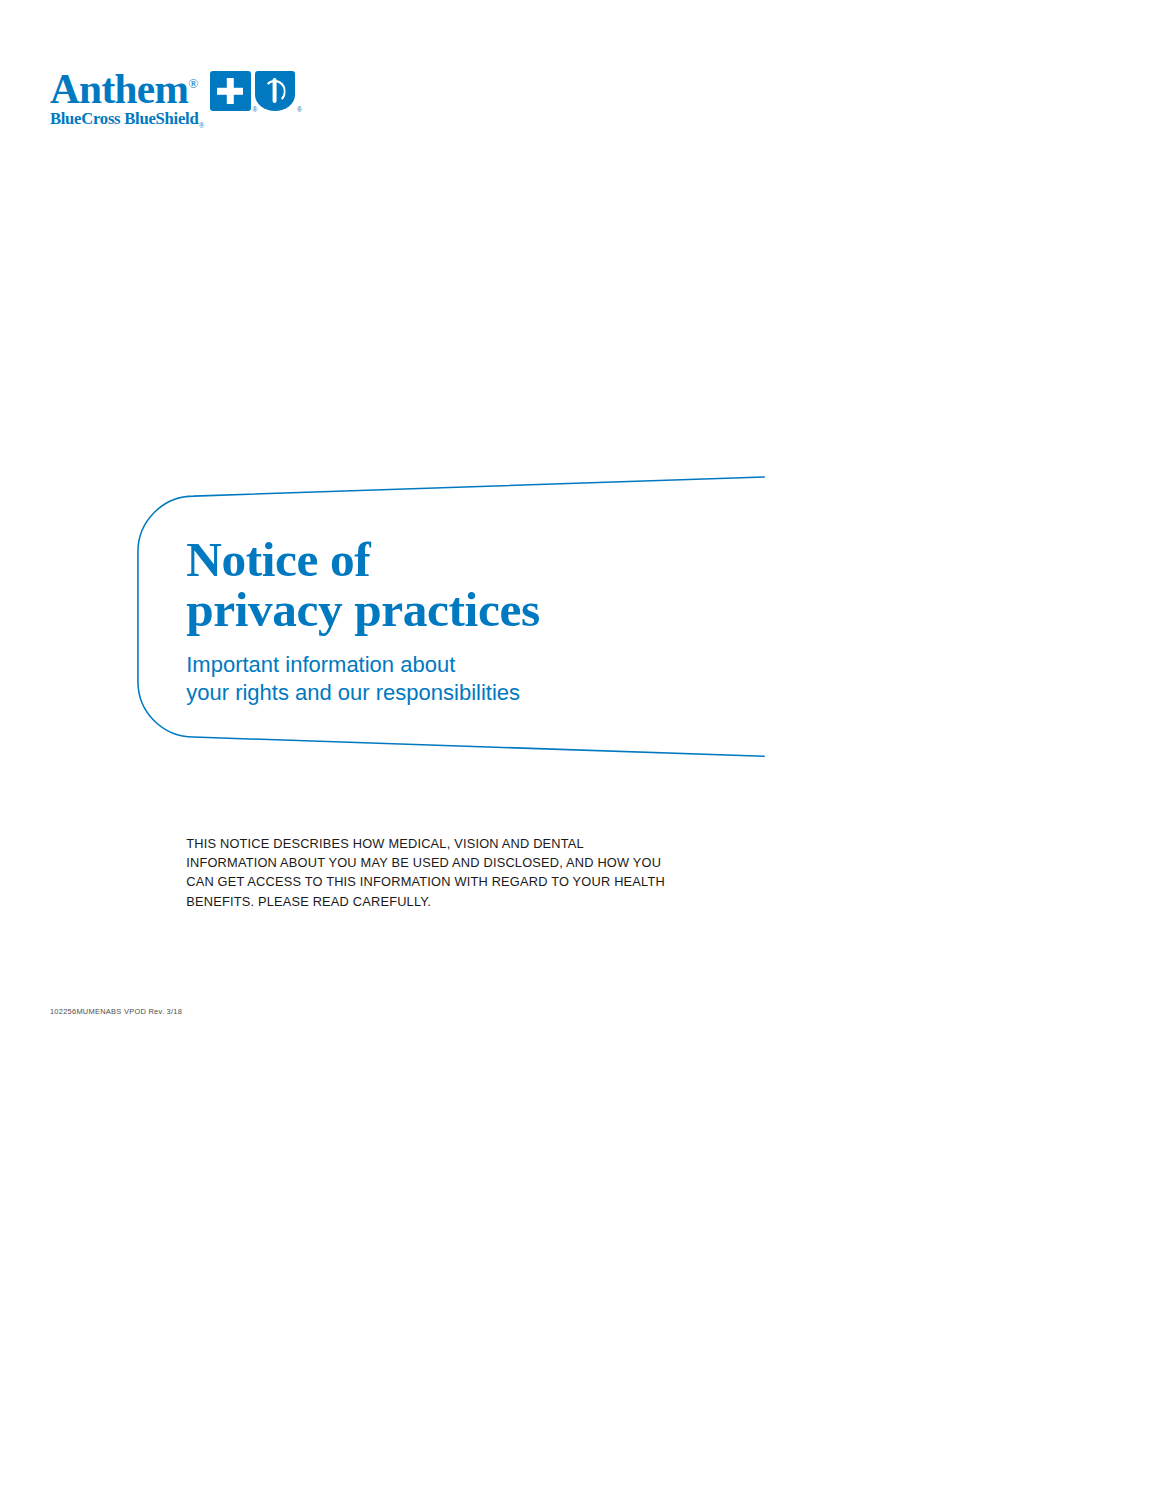Anthem® BlueCross BlueShield®
®
®
Notice of
privacy practices
Important information about
your rights and our responsibilities
THIS NOTICE DESCRIBES HOW MEDICAL, VISION AND DENTAL INFORMATION ABOUT YOU MAY BE USED AND DISCLOSED, AND HOW YOU CAN GET ACCESS TO THIS INFORMATION WITH REGARD TO YOUR HEALTH BENEFITS. PLEASE READ CAREFULLY.
102256MUMENABS VPOD Rev. 3/18